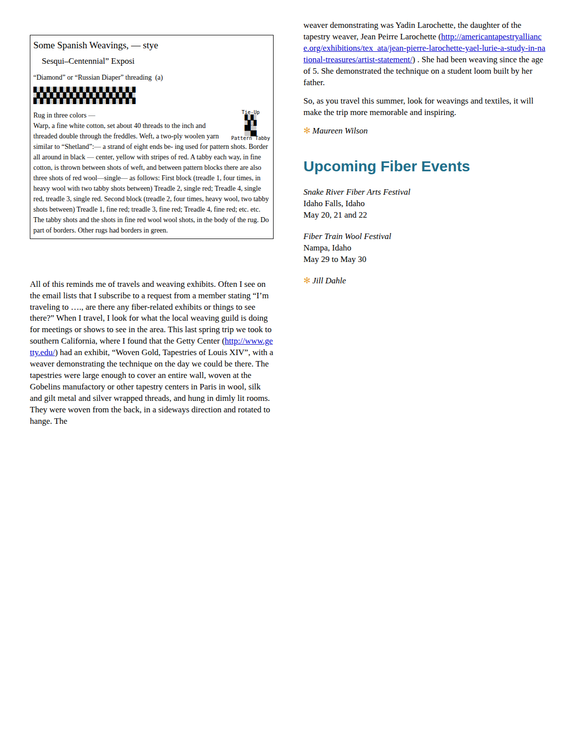Some Spanish Weavings, — stye
Sesqui–Centennial” Exposi
“Diamond” or “Russian Diaper” threading (a)
█░█░█░█░█░█░█░█░█░█░█░█░█░█░█░█ ░█░█░█░█░█░█░█░█░█░█░█░█░█░█░█░ █░█░█░█░█░█░█░█░█░█░█░█░█░█░█░█
Tie-Up █░█░ ░█░█ ██░░ ░░██ Pattern Tabby
Rug in three colors —
Warp, a fine white cotton, set about 40 threads to the inch and threaded double through the freddles. Weft, a two-ply woolen yarn similar to “Shetland”:— a strand of eight ends be- ing used for pattern shots. Border all around in black — center, yellow with stripes of red. A tabby each way, in fine cotton, is thrown between shots of weft, and between pattern blocks there are also three shots of red wool—single— as follows: First block (treadle 1, four times, in heavy wool with two tabby shots between) Treadle 2, single red; Treadle 4, single red, treadle 3, single red. Second block (treadle 2, four times, heavy wool, two tabby shots between) Treadle 1, fine red; treadle 3, fine red; Treadle 4, fine red; etc. etc. The tabby shots and the shots in fine red wool wool shots, in the body of the rug. Do part of borders. Other rugs had borders in green.
All of this reminds me of travels and weaving exhibits. Often I see on the email lists that I subscribe to a request from a member stating “I’m traveling to …., are there any fiber-related exhibits or things to see there?” When I travel, I look for what the local weaving guild is doing for meetings or shows to see in the area. This last spring trip we took to southern California, where I found that the Getty Center (http://www.getty.edu/) had an exhibit, “Woven Gold, Tapestries of Louis XIV”, with a weaver demonstrating the technique on the day we could be there. The tapestries were large enough to cover an entire wall, woven at the Gobelins manufactory or other tapestry centers in Paris in wool, silk and gilt metal and silver wrapped threads, and hung in dimly lit rooms. They were woven from the back, in a sideways direction and rotated to hange. The
weaver demonstrating was Yadin Larochette, the daughter of the tapestry weaver, Jean Peirre Larochette (http://americantapestryalliance.org/exhibitions/tex_ata/jean-pierre-larochette-yael-lurie-a-study-in-national-treasures/artist-statement/) . She had been weaving since the age of 5. She demonstrated the technique on a student loom built by her father.
So, as you travel this summer, look for weavings and textiles, it will make the trip more memorable and inspiring.
Maureen Wilson
Upcoming Fiber Events
Snake River Fiber Arts Festival
Idaho Falls, Idaho
May 20, 21 and 22
Fiber Train Wool Festival
Nampa, Idaho
May 29 to May 30
Jill Dahle